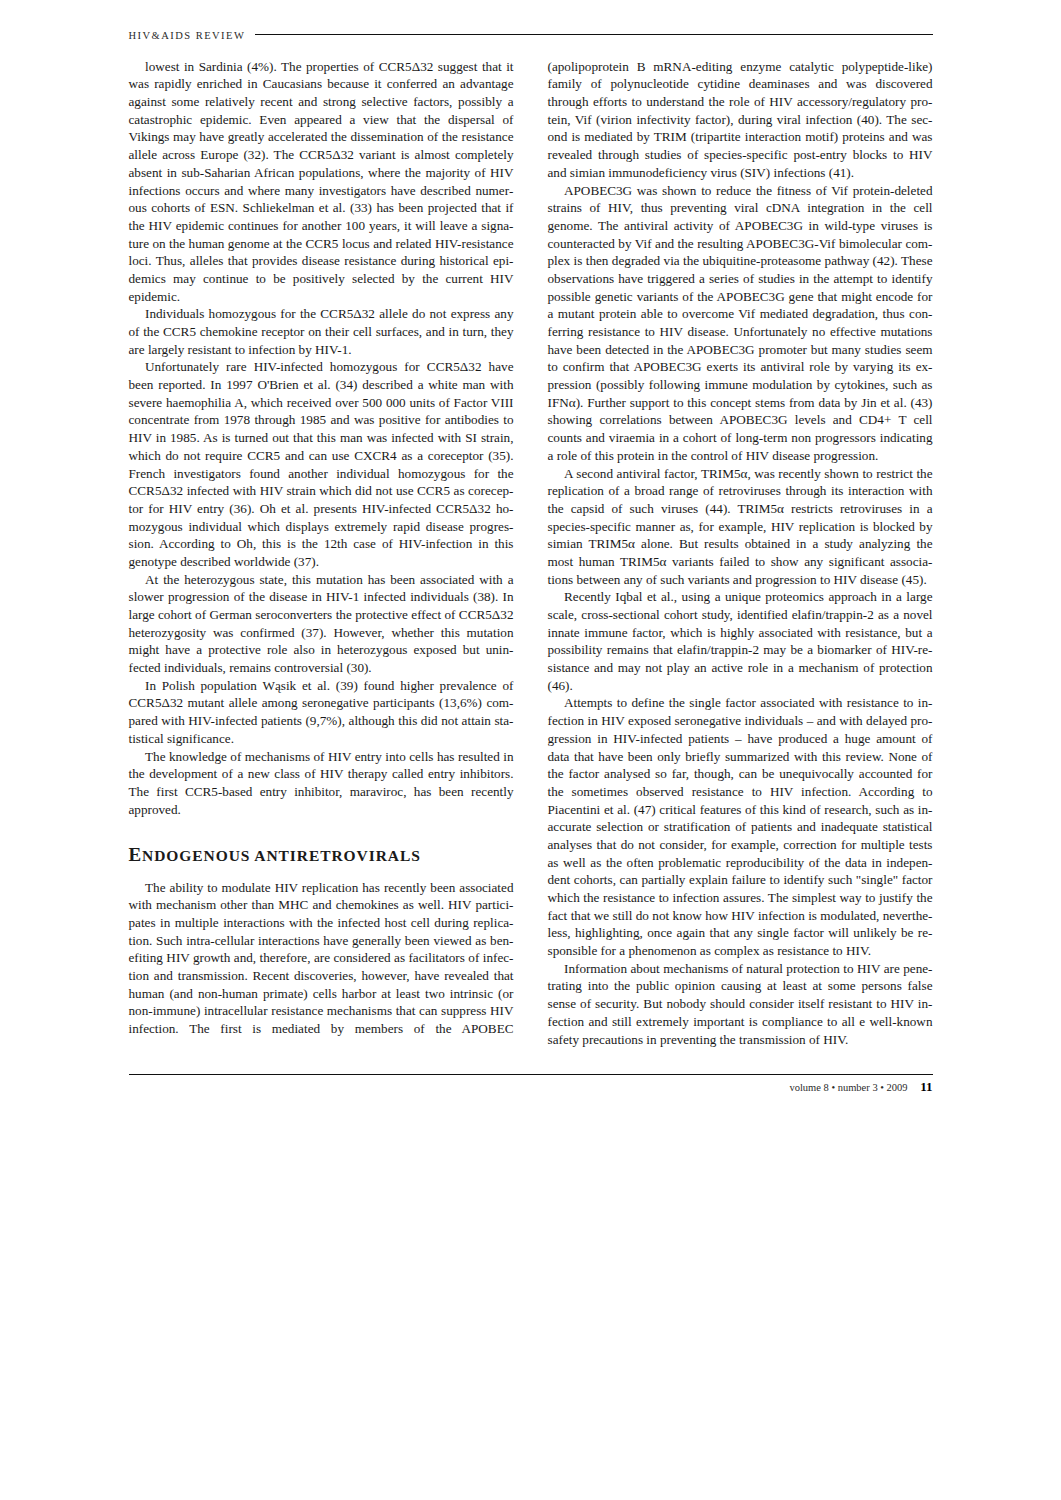HIV&AIDS Review
lowest in Sardinia (4%). The properties of CCR5Δ32 suggest that it was rapidly enriched in Caucasians because it conferred an advantage against some relatively recent and strong selective factors, possibly a catastrophic epidemic. Even appeared a view that the dispersal of Vikings may have greatly accelerated the dissemination of the resistance allele across Europe (32). The CCR5Δ32 variant is almost completely absent in sub-Saharian African populations, where the majority of HIV infections occurs and where many investigators have described numerous cohorts of ESN. Schliekelman et al. (33) has been projected that if the HIV epidemic continues for another 100 years, it will leave a signature on the human genome at the CCR5 locus and related HIV-resistance loci. Thus, alleles that provides disease resistance during historical epidemics may continue to be positively selected by the current HIV epidemic.
Individuals homozygous for the CCR5Δ32 allele do not express any of the CCR5 chemokine receptor on their cell surfaces, and in turn, they are largely resistant to infection by HIV-1.
Unfortunately rare HIV-infected homozygous for CCR5Δ32 have been reported. In 1997 O'Brien et al. (34) described a white man with severe haemophilia A, which received over 500 000 units of Factor VIII concentrate from 1978 through 1985 and was positive for antibodies to HIV in 1985. As is turned out that this man was infected with SI strain, which do not require CCR5 and can use CXCR4 as a coreceptor (35). French investigators found another individual homozygous for the CCR5Δ32 infected with HIV strain which did not use CCR5 as coreceptor for HIV entry (36). Oh et al. presents HIV-infected CCR5Δ32 homozygous individual which displays extremely rapid disease progression. According to Oh, this is the 12th case of HIV-infection in this genotype described worldwide (37).
At the heterozygous state, this mutation has been associated with a slower progression of the disease in HIV-1 infected individuals (38). In large cohort of German seroconverters the protective effect of CCR5Δ32 heterozygosity was confirmed (37). However, whether this mutation might have a protective role also in heterozygous exposed but uninfected individuals, remains controversial (30).
In Polish population Wąsik et al. (39) found higher prevalence of CCR5Δ32 mutant allele among seronegative participants (13,6%) compared with HIV-infected patients (9,7%), although this did not attain statistical significance.
The knowledge of mechanisms of HIV entry into cells has resulted in the development of a new class of HIV therapy called entry inhibitors. The first CCR5-based entry inhibitor, maraviroc, has been recently approved.
Endogenous antiretrovirals
The ability to modulate HIV replication has recently been associated with mechanism other than MHC and chemokines as well. HIV participates in multiple interactions with the infected host cell during replication. Such intra-cellular interactions have generally been viewed as benefiting HIV growth and, therefore, are considered as facilitators of infection and transmission. Recent discoveries, however, have revealed that human (and non-human primate) cells harbor at least two intrinsic (or non-immune) intracellular resistance mechanisms that can suppress HIV infection. The first is mediated by members of the APOBEC (apolipoprotein B mRNA-editing enzyme catalytic polypeptide-like) family of polynucleotide cytidine deaminases and was discovered through efforts to understand the role of HIV accessory/regulatory protein, Vif (virion infectivity factor), during viral infection (40). The second is mediated by TRIM (tripartite interaction motif) proteins and was revealed through studies of species-specific post-entry blocks to HIV and simian immunodeficiency virus (SIV) infections (41).
APOBEC3G was shown to reduce the fitness of Vif protein-deleted strains of HIV, thus preventing viral cDNA integration in the cell genome. The antiviral activity of APOBEC3G in wild-type viruses is counteracted by Vif and the resulting APOBEC3G-Vif bimolecular complex is then degraded via the ubiquitine-proteasome pathway (42). These observations have triggered a series of studies in the attempt to identify possible genetic variants of the APOBEC3G gene that might encode for a mutant protein able to overcome Vif mediated degradation, thus conferring resistance to HIV disease. Unfortunately no effective mutations have been detected in the APOBEC3G promoter but many studies seem to confirm that APOBEC3G exerts its antiviral role by varying its expression (possibly following immune modulation by cytokines, such as IFNα). Further support to this concept stems from data by Jin et al. (43) showing correlations between APOBEC3G levels and CD4+ T cell counts and viraemia in a cohort of long-term non progressors indicating a role of this protein in the control of HIV disease progression.
A second antiviral factor, TRIM5α, was recently shown to restrict the replication of a broad range of retroviruses through its interaction with the capsid of such viruses (44). TRIM5α restricts retroviruses in a species-specific manner as, for example, HIV replication is blocked by simian TRIM5α alone. But results obtained in a study analyzing the most human TRIM5α variants failed to show any significant associations between any of such variants and progression to HIV disease (45).
Recently Iqbal et al., using a unique proteomics approach in a large scale, cross-sectional cohort study, identified elafin/trappin-2 as a novel innate immune factor, which is highly associated with resistance, but a possibility remains that elafin/trappin-2 may be a biomarker of HIV-resistance and may not play an active role in a mechanism of protection (46).
Attempts to define the single factor associated with resistance to infection in HIV exposed seronegative individuals – and with delayed progression in HIV-infected patients – have produced a huge amount of data that have been only briefly summarized with this review. None of the factor analysed so far, though, can be unequivocally accounted for the sometimes observed resistance to HIV infection. According to Piacentini et al. (47) critical features of this kind of research, such as inaccurate selection or stratification of patients and inadequate statistical analyses that do not consider, for example, correction for multiple tests as well as the often problematic reproducibility of the data in independent cohorts, can partially explain failure to identify such "single" factor which the resistance to infection assures. The simplest way to justify the fact that we still do not know how HIV infection is modulated, nevertheless, highlighting, once again that any single factor will unlikely be responsible for a phenomenon as complex as resistance to HIV.
Information about mechanisms of natural protection to HIV are penetrating into the public opinion causing at least at some persons false sense of security. But nobody should consider itself resistant to HIV infection and still extremely important is compliance to all e well-known safety precautions in preventing the transmission of HIV.
volume 8 • number 3 • 2009 11